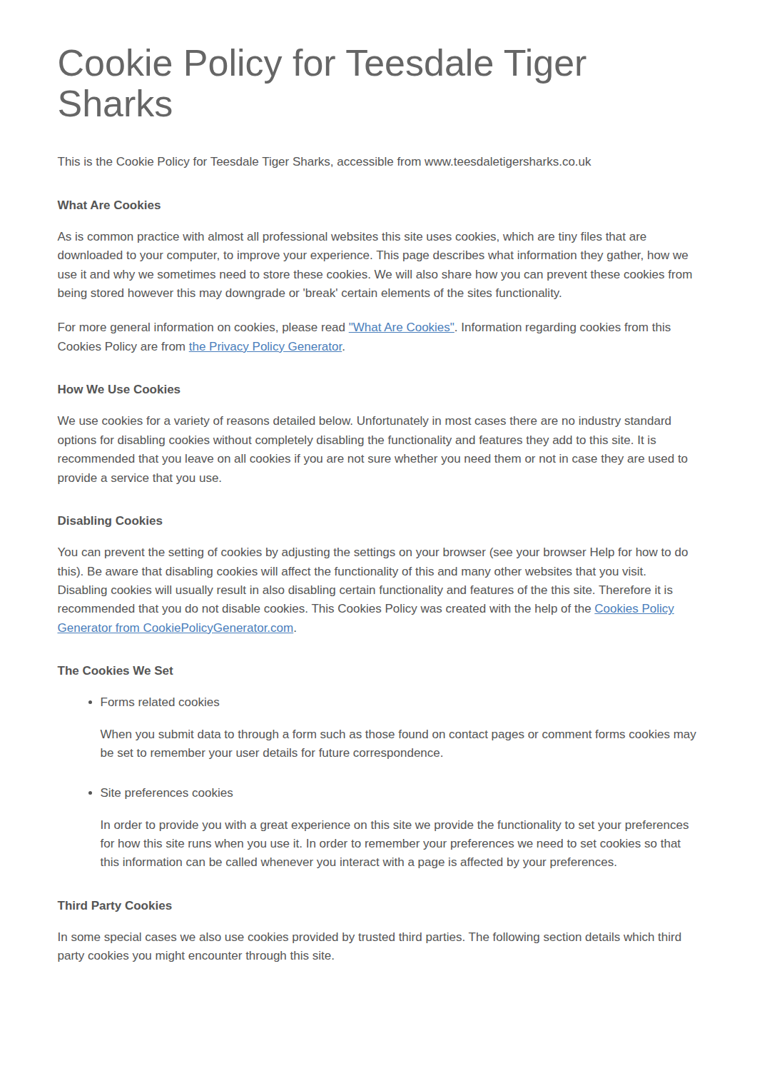Cookie Policy for Teesdale Tiger Sharks
This is the Cookie Policy for Teesdale Tiger Sharks, accessible from www.teesdaletigersharks.co.uk
What Are Cookies
As is common practice with almost all professional websites this site uses cookies, which are tiny files that are downloaded to your computer, to improve your experience. This page describes what information they gather, how we use it and why we sometimes need to store these cookies. We will also share how you can prevent these cookies from being stored however this may downgrade or 'break' certain elements of the sites functionality.
For more general information on cookies, please read "What Are Cookies". Information regarding cookies from this Cookies Policy are from the Privacy Policy Generator.
How We Use Cookies
We use cookies for a variety of reasons detailed below. Unfortunately in most cases there are no industry standard options for disabling cookies without completely disabling the functionality and features they add to this site. It is recommended that you leave on all cookies if you are not sure whether you need them or not in case they are used to provide a service that you use.
Disabling Cookies
You can prevent the setting of cookies by adjusting the settings on your browser (see your browser Help for how to do this). Be aware that disabling cookies will affect the functionality of this and many other websites that you visit. Disabling cookies will usually result in also disabling certain functionality and features of the this site. Therefore it is recommended that you do not disable cookies. This Cookies Policy was created with the help of the Cookies Policy Generator from CookiePolicyGenerator.com.
The Cookies We Set
Forms related cookies
When you submit data to through a form such as those found on contact pages or comment forms cookies may be set to remember your user details for future correspondence.
Site preferences cookies
In order to provide you with a great experience on this site we provide the functionality to set your preferences for how this site runs when you use it. In order to remember your preferences we need to set cookies so that this information can be called whenever you interact with a page is affected by your preferences.
Third Party Cookies
In some special cases we also use cookies provided by trusted third parties. The following section details which third party cookies you might encounter through this site.